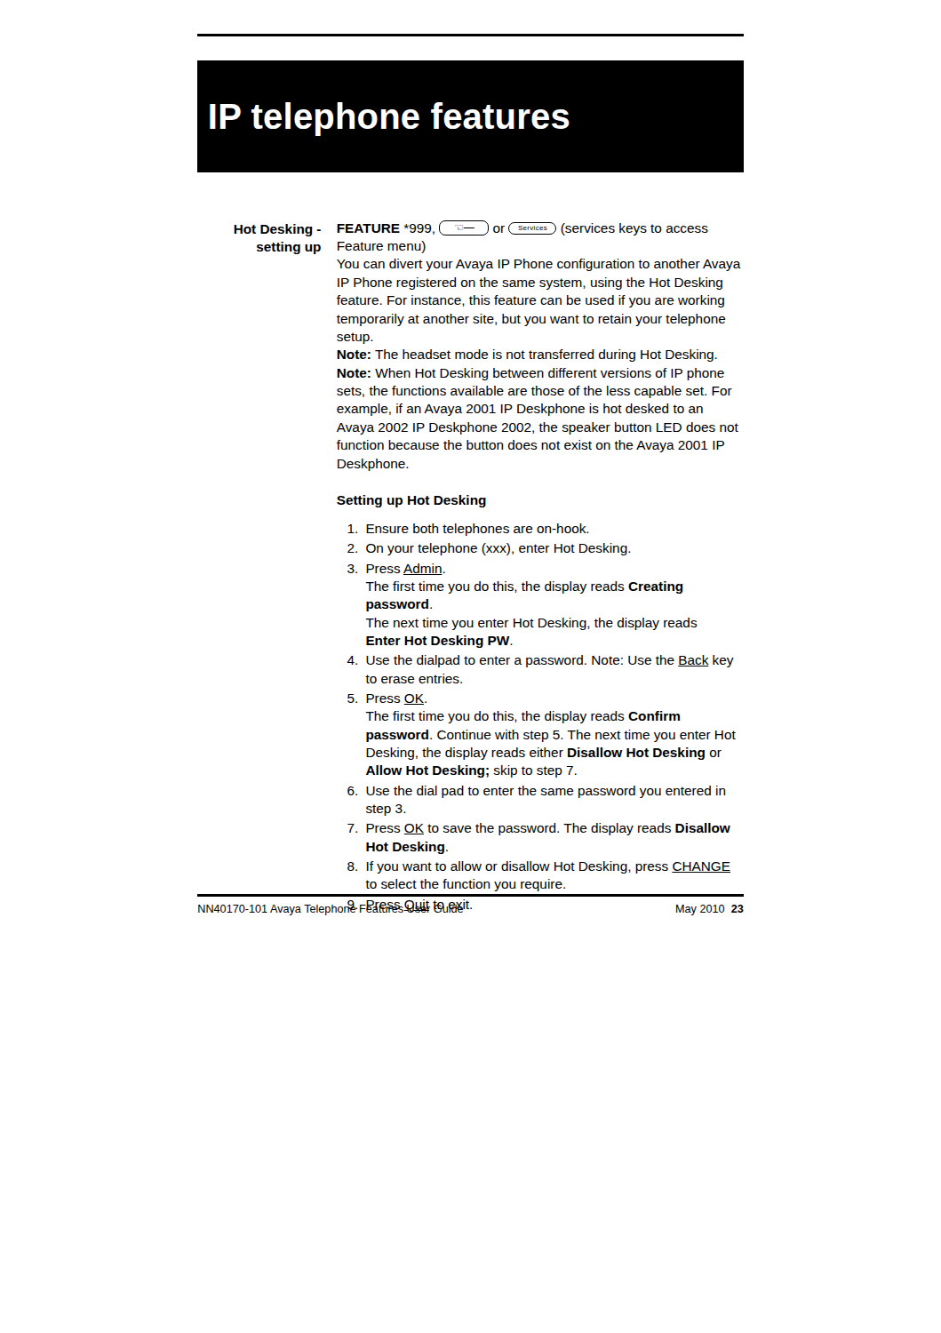IP telephone features
Hot Desking -
setting up
FEATURE *999, ☜— or Services (services keys to access Feature menu)
You can divert your Avaya IP Phone configuration to another Avaya IP Phone registered on the same system, using the Hot Desking feature. For instance, this feature can be used if you are working temporarily at another site, but you want to retain your telephone setup.
Note: The headset mode is not transferred during Hot Desking.
Note: When Hot Desking between different versions of IP phone sets, the functions available are those of the less capable set. For example, if an Avaya 2001 IP Deskphone is hot desked to an Avaya 2002 IP Deskphone 2002, the speaker button LED does not function because the button does not exist on the Avaya 2001 IP Deskphone.
Setting up Hot Desking
Ensure both telephones are on-hook.
On your telephone (xxx), enter Hot Desking.
Press Admin.
The first time you do this, the display reads Creating password.
The next time you enter Hot Desking, the display reads
Enter Hot Desking PW.
Use the dialpad to enter a password. Note: Use the Back key to erase entries.
Press OK.
The first time you do this, the display reads Confirm password. Continue with step 5. The next time you enter Hot Desking, the display reads either Disallow Hot Desking or Allow Hot Desking; skip to step 7.
Use the dial pad to enter the same password you entered in step 3.
Press OK to save the password. The display reads Disallow Hot Desking.
If you want to allow or disallow Hot Desking, press CHANGE to select the function you require.
Press Quit to exit.
NN40170-101 Avaya Telephone Features User Guide May 2010 23